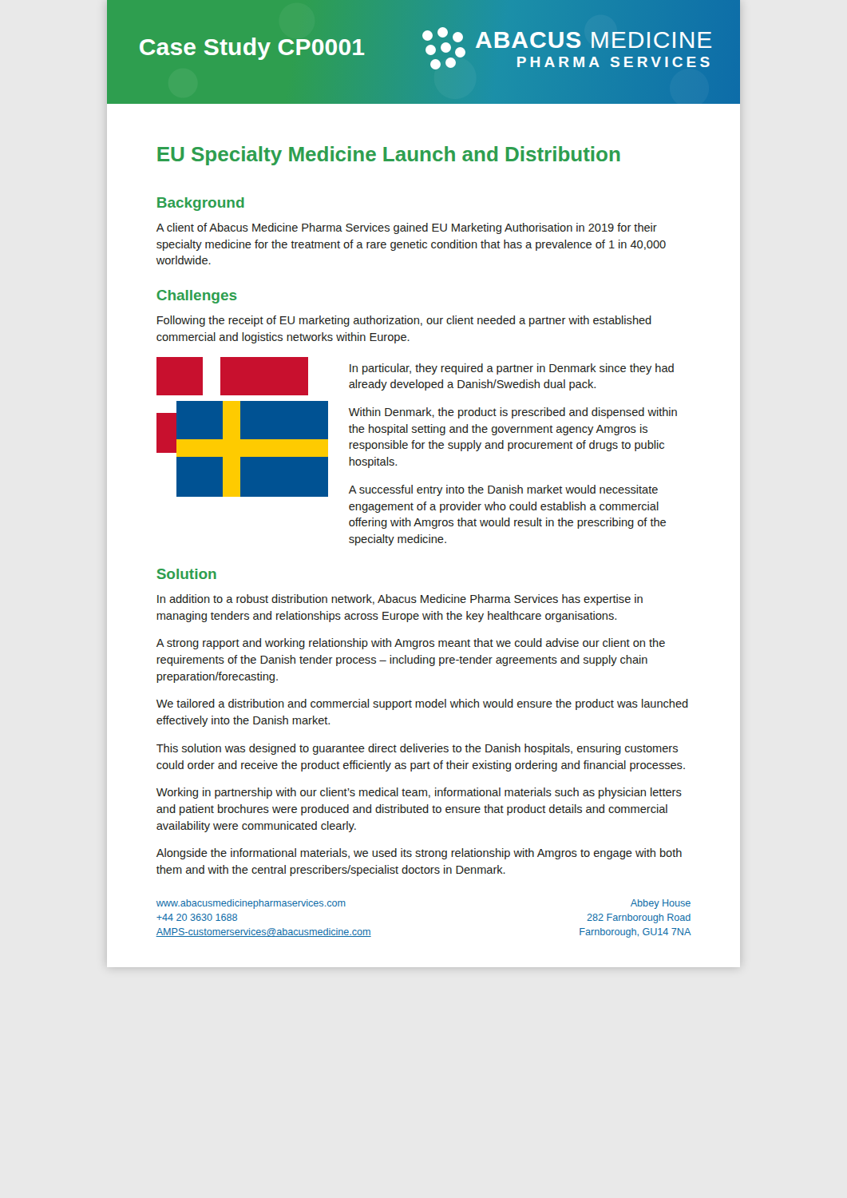Case Study CP0001
ABACUS MEDICINE
PHARMA SERVICES
EU Specialty Medicine Launch and Distribution
Background
A client of Abacus Medicine Pharma Services gained EU Marketing Authorisation in 2019 for their specialty medicine for the treatment of a rare genetic condition that has a prevalence of 1 in 40,000 worldwide.
Challenges
Following the receipt of EU marketing authorization, our client needed a partner with established commercial and logistics networks within Europe.
In particular, they required a partner in Denmark since they had already developed a Danish/Swedish dual pack.
Within Denmark, the product is prescribed and dispensed within the hospital setting and the government agency Amgros is responsible for the supply and procurement of drugs to public hospitals.
A successful entry into the Danish market would necessitate engagement of a provider who could establish a commercial offering with Amgros that would result in the prescribing of the specialty medicine.
Solution
In addition to a robust distribution network, Abacus Medicine Pharma Services has expertise in managing tenders and relationships across Europe with the key healthcare organisations.
A strong rapport and working relationship with Amgros meant that we could advise our client on the requirements of the Danish tender process – including pre-tender agreements and supply chain preparation/forecasting.
We tailored a distribution and commercial support model which would ensure the product was launched effectively into the Danish market.
This solution was designed to guarantee direct deliveries to the Danish hospitals, ensuring customers could order and receive the product efficiently as part of their existing ordering and financial processes.
Working in partnership with our client’s medical team, informational materials such as physician letters and patient brochures were produced and distributed to ensure that product details and commercial availability were communicated clearly.
Alongside the informational materials, we used its strong relationship with Amgros to engage with both them and with the central prescribers/specialist doctors in Denmark.
www.abacusmedicinepharmaservices.com
+44 20 3630 1688
AMPS-customerservices@abacusmedicine.com
Abbey House
282 Farnborough Road
Farnborough, GU14 7NA